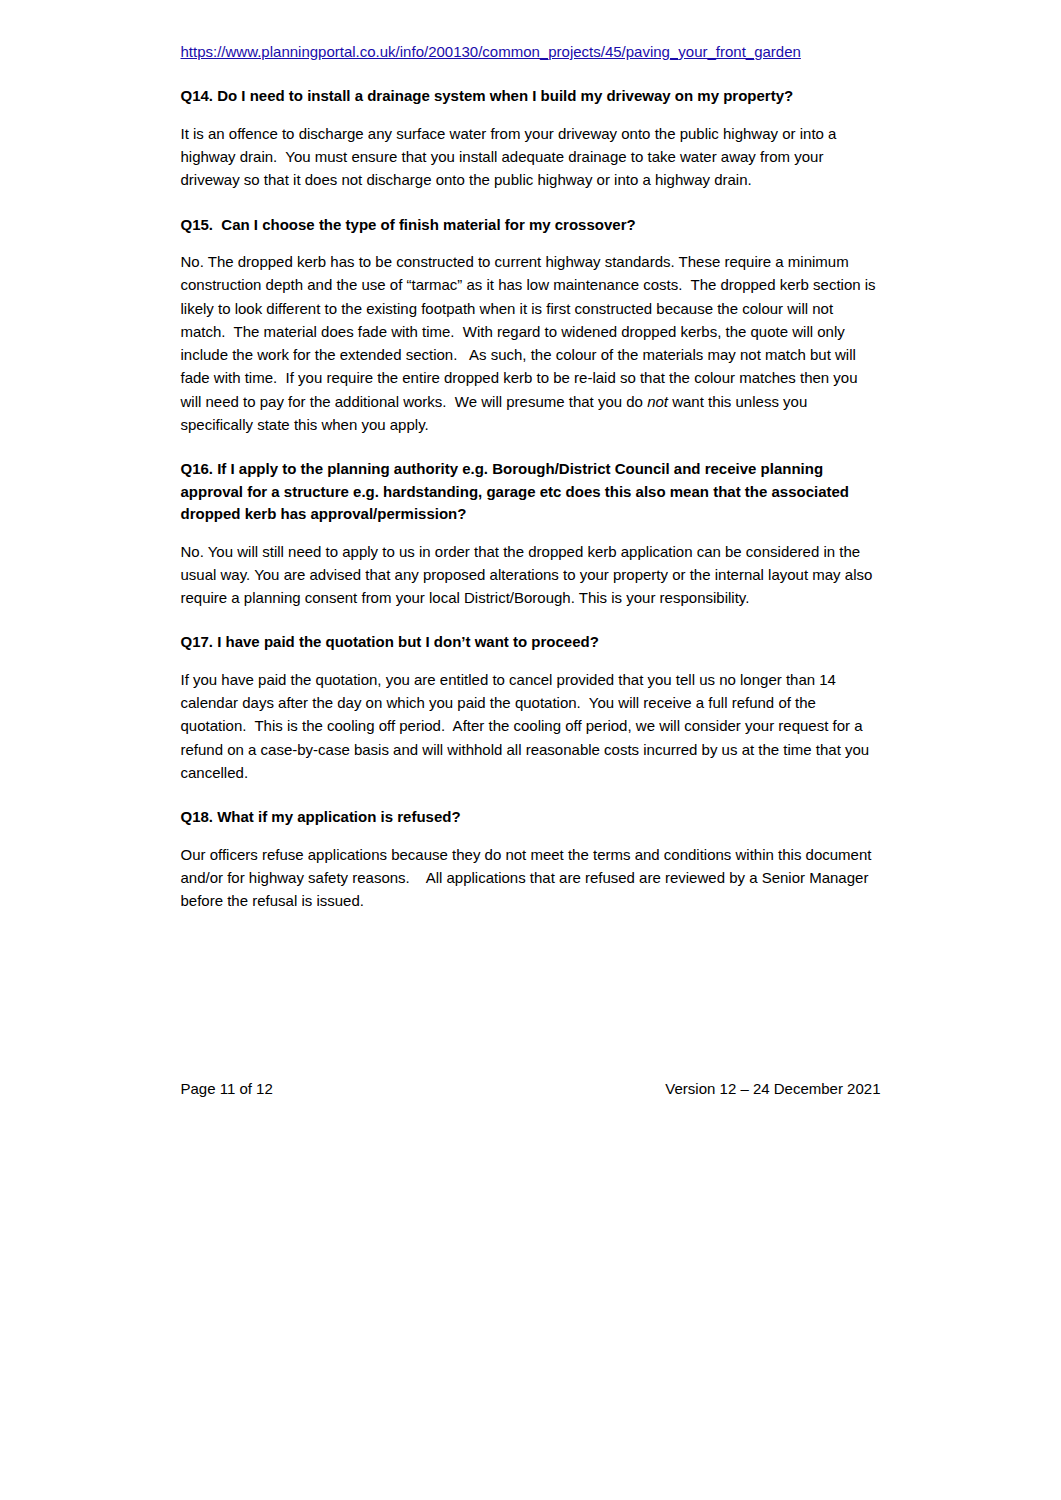https://www.planningportal.co.uk/info/200130/common_projects/45/paving_your_front_garden
Q14. Do I need to install a drainage system when I build my driveway on my property?
It is an offence to discharge any surface water from your driveway onto the public highway or into a highway drain. You must ensure that you install adequate drainage to take water away from your driveway so that it does not discharge onto the public highway or into a highway drain.
Q15. Can I choose the type of finish material for my crossover?
No. The dropped kerb has to be constructed to current highway standards. These require a minimum construction depth and the use of “tarmac” as it has low maintenance costs. The dropped kerb section is likely to look different to the existing footpath when it is first constructed because the colour will not match. The material does fade with time. With regard to widened dropped kerbs, the quote will only include the work for the extended section. As such, the colour of the materials may not match but will fade with time. If you require the entire dropped kerb to be re-laid so that the colour matches then you will need to pay for the additional works. We will presume that you do not want this unless you specifically state this when you apply.
Q16. If I apply to the planning authority e.g. Borough/District Council and receive planning approval for a structure e.g. hardstanding, garage etc does this also mean that the associated dropped kerb has approval/permission?
No. You will still need to apply to us in order that the dropped kerb application can be considered in the usual way. You are advised that any proposed alterations to your property or the internal layout may also require a planning consent from your local District/Borough. This is your responsibility.
Q17. I have paid the quotation but I don’t want to proceed?
If you have paid the quotation, you are entitled to cancel provided that you tell us no longer than 14 calendar days after the day on which you paid the quotation. You will receive a full refund of the quotation. This is the cooling off period. After the cooling off period, we will consider your request for a refund on a case-by-case basis and will withhold all reasonable costs incurred by us at the time that you cancelled.
Q18. What if my application is refused?
Our officers refuse applications because they do not meet the terms and conditions within this document and/or for highway safety reasons. All applications that are refused are reviewed by a Senior Manager before the refusal is issued.
Page 11 of 12 Version 12 – 24 December 2021